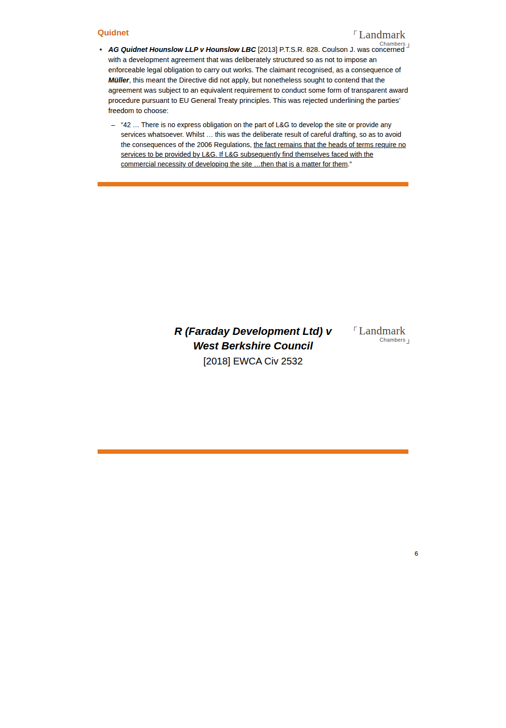┌
Landmark
Chambers
┘
Quidnet
AG Quidnet Hounslow LLP v Hounslow LBC [2013] P.T.S.R. 828. Coulson J. was concerned with a development agreement that was deliberately structured so as not to impose an enforceable legal obligation to carry out works. The claimant recognised, as a consequence of Müller, this meant the Directive did not apply, but nonetheless sought to contend that the agreement was subject to an equivalent requirement to conduct some form of transparent award procedure pursuant to EU General Treaty principles. This was rejected underlining the parties’ freedom to choose:
“42 … There is no express obligation on the part of L&G to develop the site or provide any services whatsoever. Whilst … this was the deliberate result of careful drafting, so as to avoid the consequences of the 2006 Regulations, the fact remains that the heads of terms require no services to be provided by L&G. If L&G subsequently find themselves faced with the commercial necessity of developing the site …then that is a matter for them.”
┌
Landmark
Chambers
┘
R (Faraday Development Ltd) v
West Berkshire Council
[2018] EWCA Civ 2532
6